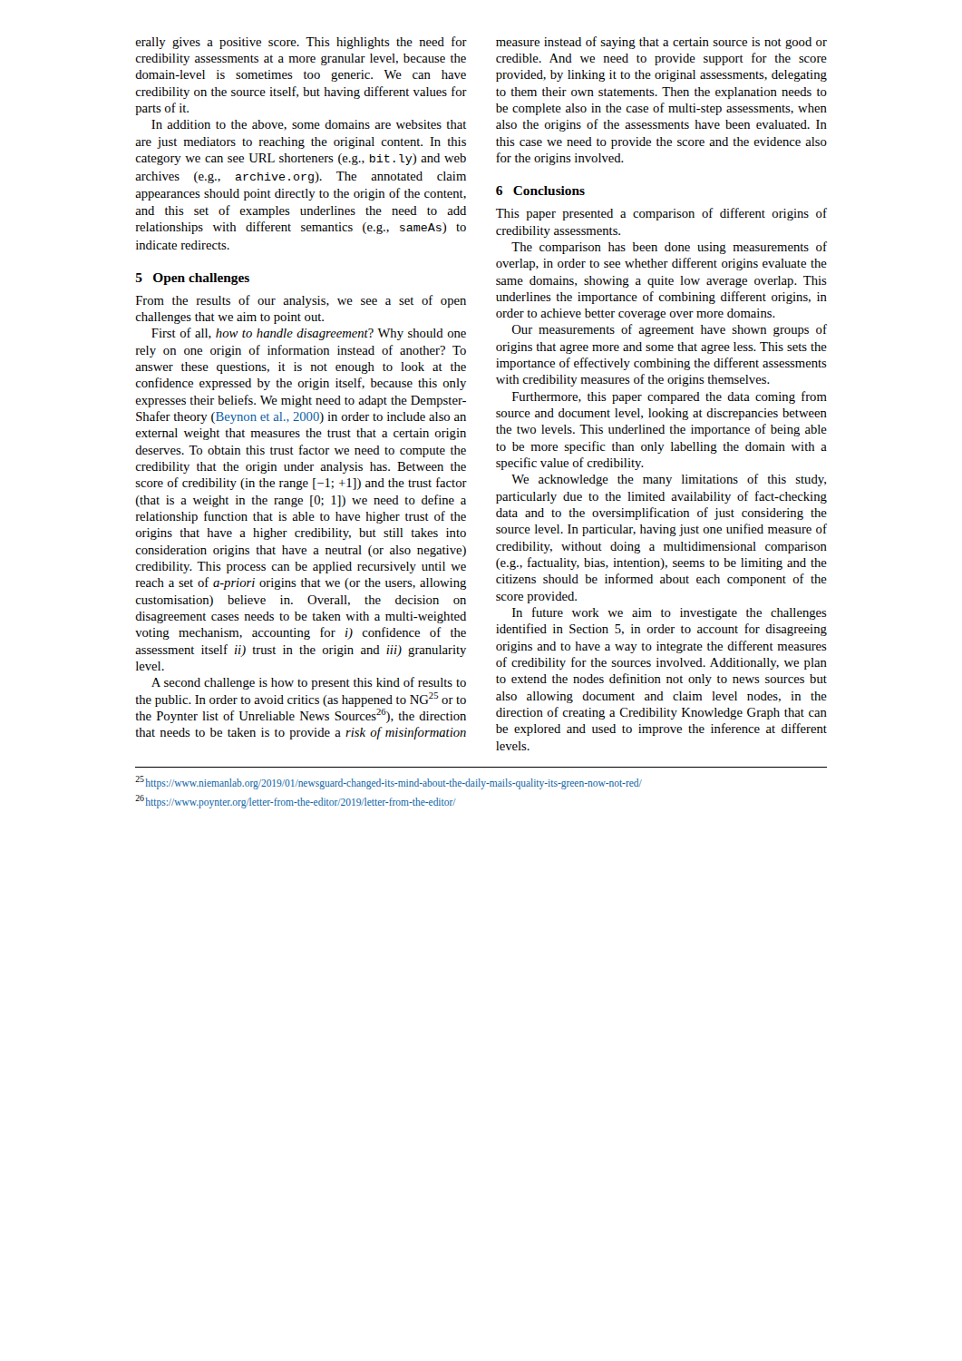erally gives a positive score. This highlights the need for credibility assessments at a more granular level, because the domain-level is sometimes too generic. We can have credibility on the source itself, but having different values for parts of it.
In addition to the above, some domains are websites that are just mediators to reaching the original content. In this category we can see URL shorteners (e.g., bit.ly) and web archives (e.g., archive.org). The annotated claim appearances should point directly to the origin of the content, and this set of examples underlines the need to add relationships with different semantics (e.g., sameAs) to indicate redirects.
5 Open challenges
From the results of our analysis, we see a set of open challenges that we aim to point out.
First of all, how to handle disagreement? Why should one rely on one origin of information instead of another? To answer these questions, it is not enough to look at the confidence expressed by the origin itself, because this only expresses their beliefs. We might need to adapt the Dempster-Shafer theory (Beynon et al., 2000) in order to include also an external weight that measures the trust that a certain origin deserves. To obtain this trust factor we need to compute the credibility that the origin under analysis has. Between the score of credibility (in the range [−1; +1]) and the trust factor (that is a weight in the range [0; 1]) we need to define a relationship function that is able to have higher trust of the origins that have a higher credibility, but still takes into consideration origins that have a neutral (or also negative) credibility. This process can be applied recursively until we reach a set of a-priori origins that we (or the users, allowing customisation) believe in. Overall, the decision on disagreement cases needs to be taken with a multi-weighted voting mechanism, accounting for i) confidence of the assessment itself ii) trust in the origin and iii) granularity level.
A second challenge is how to present this kind of results to the public. In order to avoid critics (as happened to NG25 or to the Poynter list of Unreliable News Sources26), the direction that needs to be taken is to provide a risk of misinformation measure instead of saying that a certain source is not good or credible. And we need to provide support for the score provided, by linking it to the original assessments, delegating to them their own statements. Then the explanation needs to be complete also in the case of multi-step assessments, when also the origins of the assessments have been evaluated. In this case we need to provide the score and the evidence also for the origins involved.
6 Conclusions
This paper presented a comparison of different origins of credibility assessments.
The comparison has been done using measurements of overlap, in order to see whether different origins evaluate the same domains, showing a quite low average overlap. This underlines the importance of combining different origins, in order to achieve better coverage over more domains.
Our measurements of agreement have shown groups of origins that agree more and some that agree less. This sets the importance of effectively combining the different assessments with credibility measures of the origins themselves.
Furthermore, this paper compared the data coming from source and document level, looking at discrepancies between the two levels. This underlined the importance of being able to be more specific than only labelling the domain with a specific value of credibility.
We acknowledge the many limitations of this study, particularly due to the limited availability of fact-checking data and to the oversimplification of just considering the source level. In particular, having just one unified measure of credibility, without doing a multidimensional comparison (e.g., factuality, bias, intention), seems to be limiting and the citizens should be informed about each component of the score provided.
In future work we aim to investigate the challenges identified in Section 5, in order to account for disagreeing origins and to have a way to integrate the different measures of credibility for the sources involved. Additionally, we plan to extend the nodes definition not only to news sources but also allowing document and claim level nodes, in the direction of creating a Credibility Knowledge Graph that can be explored and used to improve the inference at different levels.
25 https://www.niemanlab.org/2019/01/newsguard-changed-its-mind-about-the-daily-mails-quality-its-green-now-not-red/
26 https://www.poynter.org/letter-from-the-editor/2019/letter-from-the-editor/